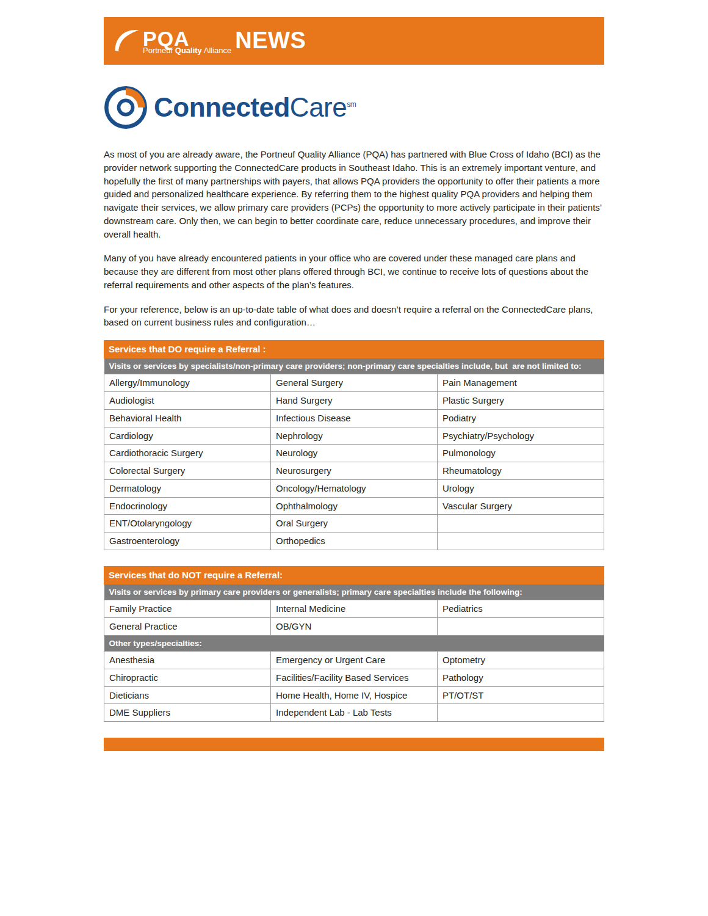PQA Portneuf Quality Alliance
NEWS
ConnectedCaresm
As most of you are already aware, the Portneuf Quality Alliance (PQA) has partnered with Blue Cross of Idaho (BCI) as the provider network supporting the ConnectedCare products in Southeast Idaho. This is an extremely important venture, and hopefully the first of many partnerships with payers, that allows PQA providers the opportunity to offer their patients a more guided and personalized healthcare experience. By referring them to the highest quality PQA providers and helping them navigate their services, we allow primary care providers (PCPs) the opportunity to more actively participate in their patients’ downstream care. Only then, we can begin to better coordinate care, reduce unnecessary procedures, and improve their overall health.
Many of you have already encountered patients in your office who are covered under these managed care plans and because they are different from most other plans offered through BCI, we continue to receive lots of questions about the referral requirements and other aspects of the plan’s features.
For your reference, below is an up-to-date table of what does and doesn’t require a referral on the ConnectedCare plans, based on current business rules and configuration…
Services that DO require a Referral :
| Visits or services by specialists/non-primary care providers; non-primary care specialties include, but are not limited to: |
| --- |
| Allergy/Immunology | General Surgery | Pain Management |
| Audiologist | Hand Surgery | Plastic Surgery |
| Behavioral Health | Infectious Disease | Podiatry |
| Cardiology | Nephrology | Psychiatry/Psychology |
| Cardiothoracic Surgery | Neurology | Pulmonology |
| Colorectal Surgery | Neurosurgery | Rheumatology |
| Dermatology | Oncology/Hematology | Urology |
| Endocrinology | Ophthalmology | Vascular Surgery |
| ENT/Otolaryngology | Oral Surgery | |
| Gastroenterology | Orthopedics | |
Services that do NOT require a Referral:
| Visits or services by primary care providers or generalists; primary care specialties include the following: |
| --- |
| Family Practice | Internal Medicine | Pediatrics |
| General Practice | OB/GYN | |
| Other types/specialties: |
| Anesthesia | Emergency or Urgent Care | Optometry |
| Chiropractic | Facilities/Facility Based Services | Pathology |
| Dieticians | Home Health, Home IV, Hospice | PT/OT/ST |
| DME Suppliers | Independent Lab - Lab Tests | |